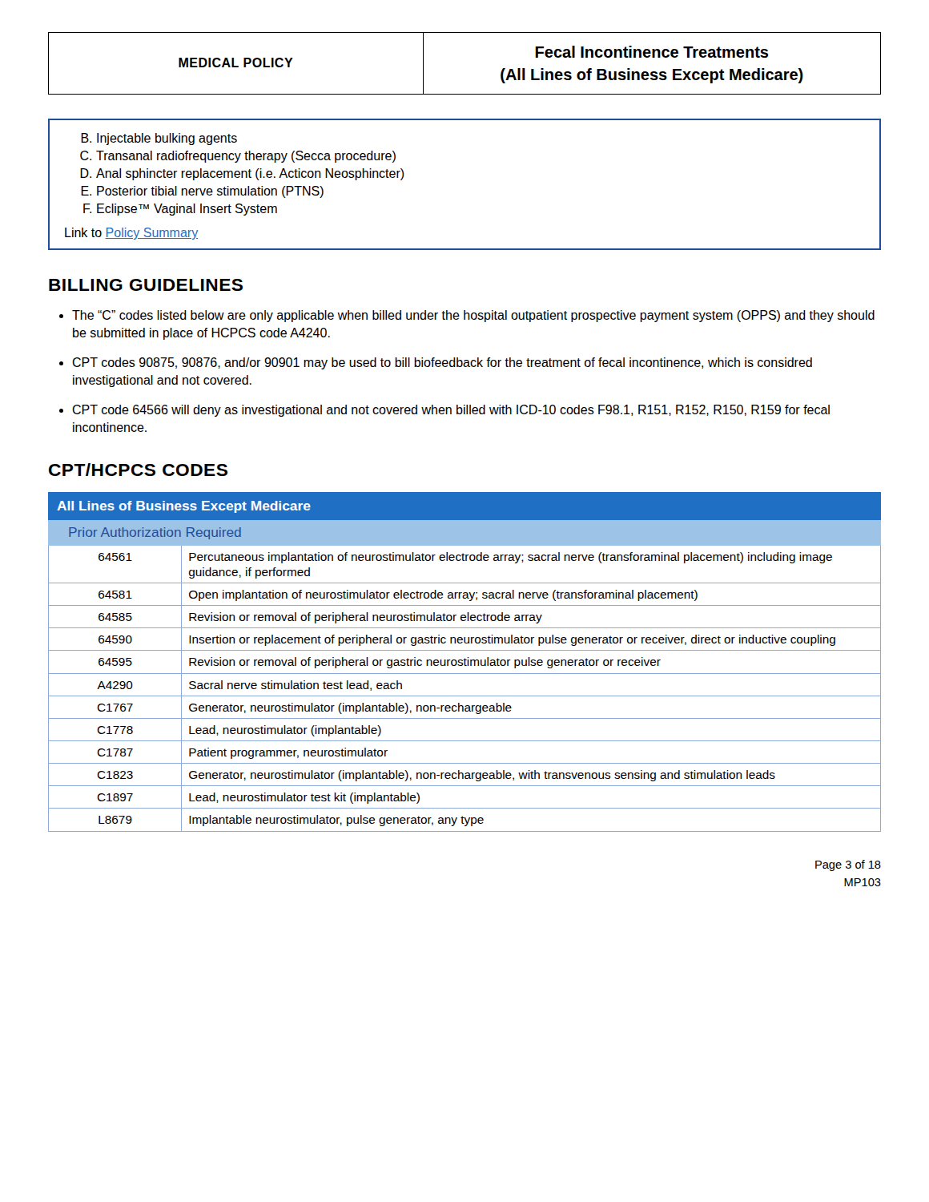| MEDICAL POLICY | Fecal Incontinence Treatments (All Lines of Business Except Medicare) |
Injectable bulking agents
Transanal radiofrequency therapy (Secca procedure)
Anal sphincter replacement (i.e. Acticon Neosphincter)
Posterior tibial nerve stimulation (PTNS)
Eclipse™ Vaginal Insert System
Link to Policy Summary
BILLING GUIDELINES
The “C” codes listed below are only applicable when billed under the hospital outpatient prospective payment system (OPPS) and they should be submitted in place of HCPCS code A4240.
CPT codes 90875, 90876, and/or 90901 may be used to bill biofeedback for the treatment of fecal incontinence, which is considred investigational and not covered.
CPT code 64566 will deny as investigational and not covered when billed with ICD-10 codes F98.1, R151, R152, R150, R159 for fecal incontinence.
CPT/HCPCS CODES
| All Lines of Business Except Medicare |
| --- |
| Prior Authorization Required |
| 64561 | Percutaneous implantation of neurostimulator electrode array; sacral nerve (transforaminal placement) including image guidance, if performed |
| 64581 | Open implantation of neurostimulator electrode array; sacral nerve (transforaminal placement) |
| 64585 | Revision or removal of peripheral neurostimulator electrode array |
| 64590 | Insertion or replacement of peripheral or gastric neurostimulator pulse generator or receiver, direct or inductive coupling |
| 64595 | Revision or removal of peripheral or gastric neurostimulator pulse generator or receiver |
| A4290 | Sacral nerve stimulation test lead, each |
| C1767 | Generator, neurostimulator (implantable), non-rechargeable |
| C1778 | Lead, neurostimulator (implantable) |
| C1787 | Patient programmer, neurostimulator |
| C1823 | Generator, neurostimulator (implantable), non-rechargeable, with transvenous sensing and stimulation leads |
| C1897 | Lead, neurostimulator test kit (implantable) |
| L8679 | Implantable neurostimulator, pulse generator, any type |
Page 3 of 18
MP103